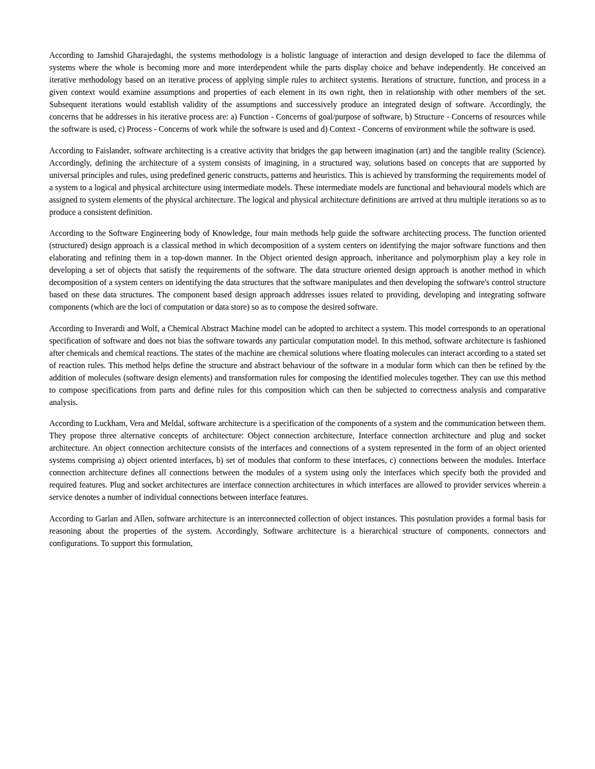According to Jamshid Gharajedaghi, the systems methodology is a holistic language of interaction and design developed to face the dilemma of systems where the whole is becoming more and more interdependent while the parts display choice and behave independently. He conceived an iterative methodology based on an iterative process of applying simple rules to architect systems. Iterations of structure, function, and process in a given context would examine assumptions and properties of each element in its own right, then in relationship with other members of the set. Subsequent iterations would establish validity of the assumptions and successively produce an integrated design of software. Accordingly, the concerns that he addresses in his iterative process are: a) Function - Concerns of goal/purpose of software, b) Structure - Concerns of resources while the software is used, c) Process - Concerns of work while the software is used and d) Context - Concerns of environment while the software is used.
According to Faislander, software architecting is a creative activity that bridges the gap between imagination (art) and the tangible reality (Science). Accordingly, defining the architecture of a system consists of imagining, in a structured way, solutions based on concepts that are supported by universal principles and rules, using predefined generic constructs, patterns and heuristics. This is achieved by transforming the requirements model of a system to a logical and physical architecture using intermediate models. These intermediate models are functional and behavioural models which are assigned to system elements of the physical architecture. The logical and physical architecture definitions are arrived at thru multiple iterations so as to produce a consistent definition.
According to the Software Engineering body of Knowledge, four main methods help guide the software architecting process. The function oriented (structured) design approach is a classical method in which decomposition of a system centers on identifying the major software functions and then elaborating and refining them in a top-down manner. In the Object oriented design approach, inheritance and polymorphism play a key role in developing a set of objects that satisfy the requirements of the software. The data structure oriented design approach is another method in which decomposition of a system centers on identifying the data structures that the software manipulates and then developing the software's control structure based on these data structures. The component based design approach addresses issues related to providing, developing and integrating software components (which are the loci of computation or data store) so as to compose the desired software.
According to Inverardi and Wolf, a Chemical Abstract Machine model can be adopted to architect a system. This model corresponds to an operational specification of software and does not bias the software towards any particular computation model. In this method, software architecture is fashioned after chemicals and chemical reactions. The states of the machine are chemical solutions where floating molecules can interact according to a stated set of reaction rules. This method helps define the structure and abstract behaviour of the software in a modular form which can then be refined by the addition of molecules (software design elements) and transformation rules for composing the identified molecules together. They can use this method to compose specifications from parts and define rules for this composition which can then be subjected to correctness analysis and comparative analysis.
According to Luckham, Vera and Meldal, software architecture is a specification of the components of a system and the communication between them. They propose three alternative concepts of architecture: Object connection architecture, Interface connection architecture and plug and socket architecture. An object connection architecture consists of the interfaces and connections of a system represented in the form of an object oriented systems comprising a) object oriented interfaces, b) set of modules that conform to these interfaces, c) connections between the modules. Interface connection architecture defines all connections between the modules of a system using only the interfaces which specify both the provided and required features. Plug and socket architectures are interface connection architectures in which interfaces are allowed to provider services wherein a service denotes a number of individual connections between interface features.
According to Garlan and Allen, software architecture is an interconnected collection of object instances. This postulation provides a formal basis for reasoning about the properties of the system. Accordingly, Software architecture is a hierarchical structure of components, connectors and configurations. To support this formulation,